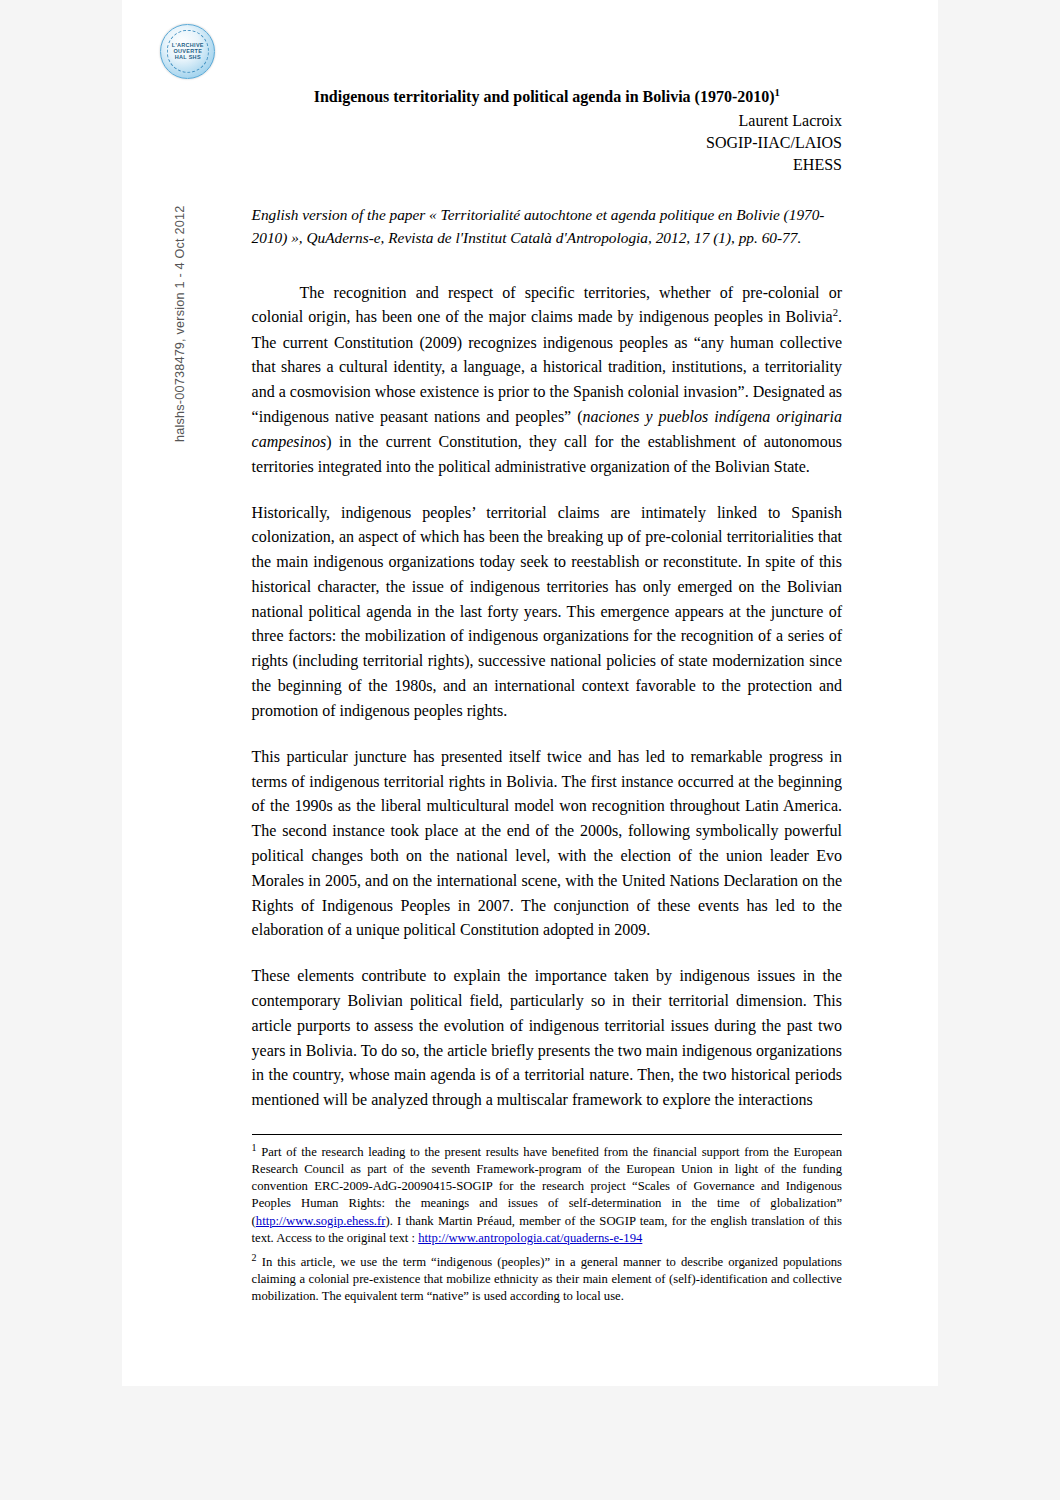L'ARCHIVE
OUVERTE
HAL SHS
halshs-00738479, version 1 - 4 Oct 2012
Indigenous territoriality and political agenda in Bolivia (1970-2010)1
Laurent Lacroix
SOGIP-IIAC/LAIOS
EHESS
English version of the paper « Territorialité autochtone et agenda politique en Bolivie (1970-2010) », QuAderns-e, Revista de l'Institut Català d'Antropologia, 2012, 17 (1), pp. 60-77.
The recognition and respect of specific territories, whether of pre-colonial or colonial origin, has been one of the major claims made by indigenous peoples in Bolivia2. The current Constitution (2009) recognizes indigenous peoples as “any human collective that shares a cultural identity, a language, a historical tradition, institutions, a territoriality and a cosmovision whose existence is prior to the Spanish colonial invasion”. Designated as “indigenous native peasant nations and peoples” (naciones y pueblos indígena originaria campesinos) in the current Constitution, they call for the establishment of autonomous territories integrated into the political administrative organization of the Bolivian State.
Historically, indigenous peoples’ territorial claims are intimately linked to Spanish colonization, an aspect of which has been the breaking up of pre-colonial territorialities that the main indigenous organizations today seek to reestablish or reconstitute. In spite of this historical character, the issue of indigenous territories has only emerged on the Bolivian national political agenda in the last forty years. This emergence appears at the juncture of three factors: the mobilization of indigenous organizations for the recognition of a series of rights (including territorial rights), successive national policies of state modernization since the beginning of the 1980s, and an international context favorable to the protection and promotion of indigenous peoples rights.
This particular juncture has presented itself twice and has led to remarkable progress in terms of indigenous territorial rights in Bolivia. The first instance occurred at the beginning of the 1990s as the liberal multicultural model won recognition throughout Latin America. The second instance took place at the end of the 2000s, following symbolically powerful political changes both on the national level, with the election of the union leader Evo Morales in 2005, and on the international scene, with the United Nations Declaration on the Rights of Indigenous Peoples in 2007. The conjunction of these events has led to the elaboration of a unique political Constitution adopted in 2009.
These elements contribute to explain the importance taken by indigenous issues in the contemporary Bolivian political field, particularly so in their territorial dimension. This article purports to assess the evolution of indigenous territorial issues during the past two years in Bolivia. To do so, the article briefly presents the two main indigenous organizations in the country, whose main agenda is of a territorial nature. Then, the two historical periods mentioned will be analyzed through a multiscalar framework to explore the interactions
1 Part of the research leading to the present results have benefited from the financial support from the European Research Council as part of the seventh Framework-program of the European Union in light of the funding convention ERC-2009-AdG-20090415-SOGIP for the research project “Scales of Governance and Indigenous Peoples Human Rights: the meanings and issues of self-determination in the time of globalization” (http://www.sogip.ehess.fr). I thank Martin Préaud, member of the SOGIP team, for the english translation of this text. Access to the original text : http://www.antropologia.cat/quaderns-e-194
2 In this article, we use the term “indigenous (peoples)” in a general manner to describe organized populations claiming a colonial pre-existence that mobilize ethnicity as their main element of (self)-identification and collective mobilization. The equivalent term “native” is used according to local use.